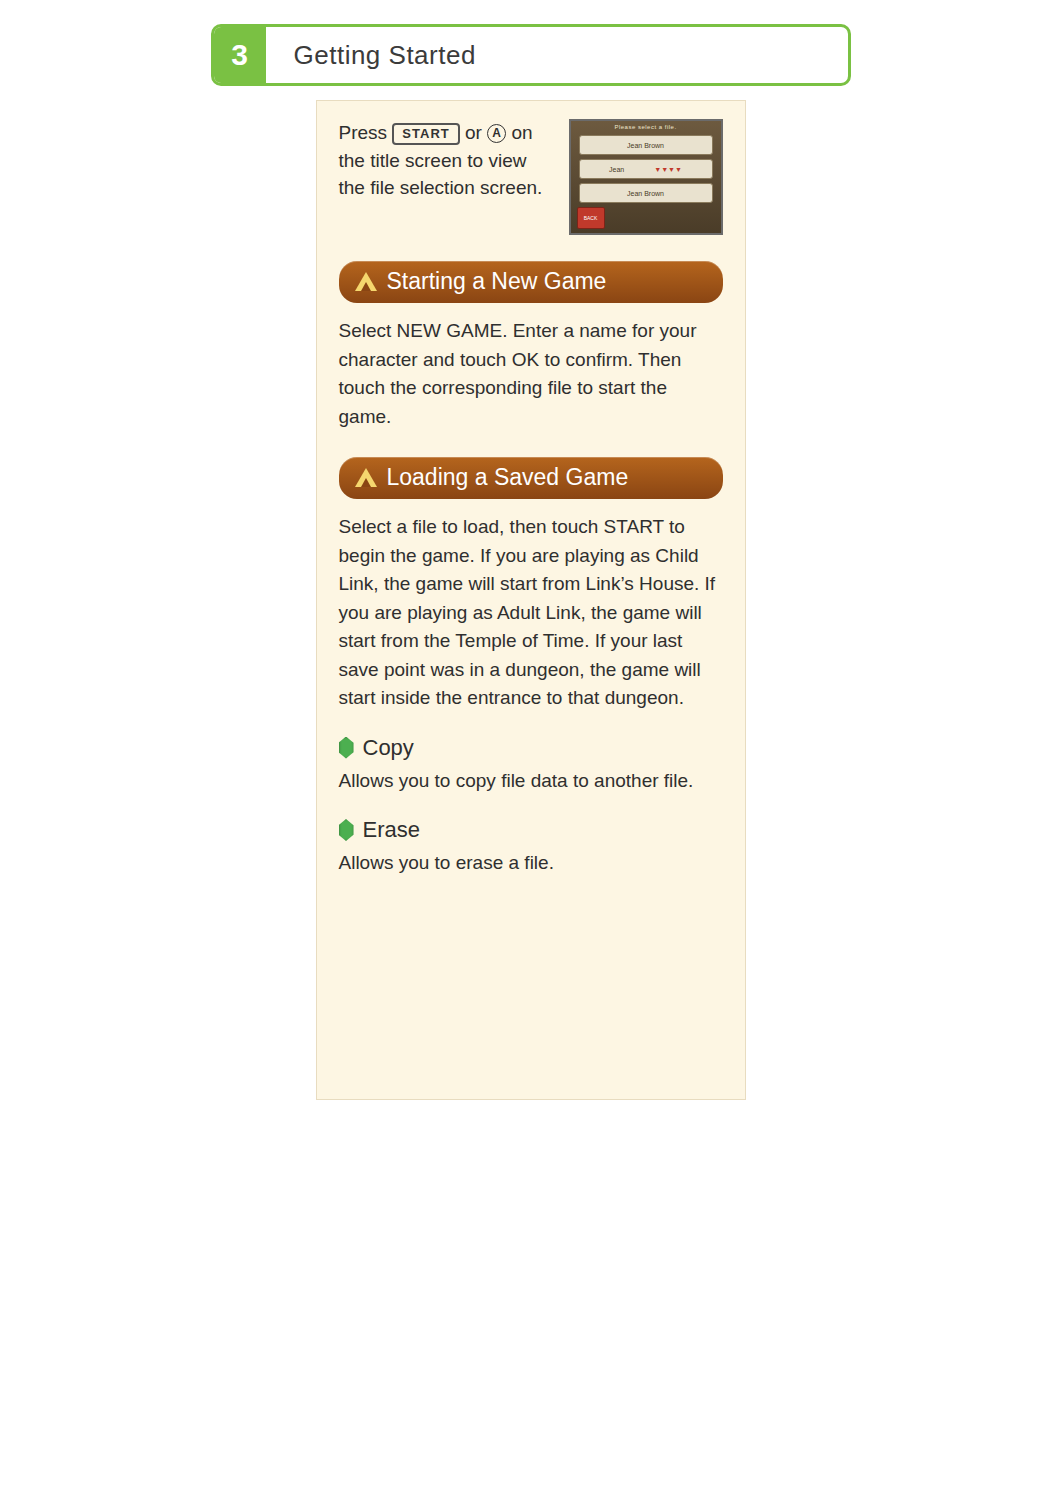3
Getting Started
Press START or A on the title screen to view the file selection screen.
Please select a file.
Jean Brown
Jean ▼▼▼▼
Jean Brown
BACK
Starting a New Game
Select NEW GAME. Enter a name for your character and touch OK to confirm. Then touch the corresponding file to start the game.
Loading a Saved Game
Select a file to load, then touch START to begin the game. If you are playing as Child Link, the game will start from Link’s House. If you are playing as Adult Link, the game will start from the Temple of Time. If your last save point was in a dungeon, the game will start inside the entrance to that dungeon.
Copy
Allows you to copy file data to another file.
Erase
Allows you to erase a file.